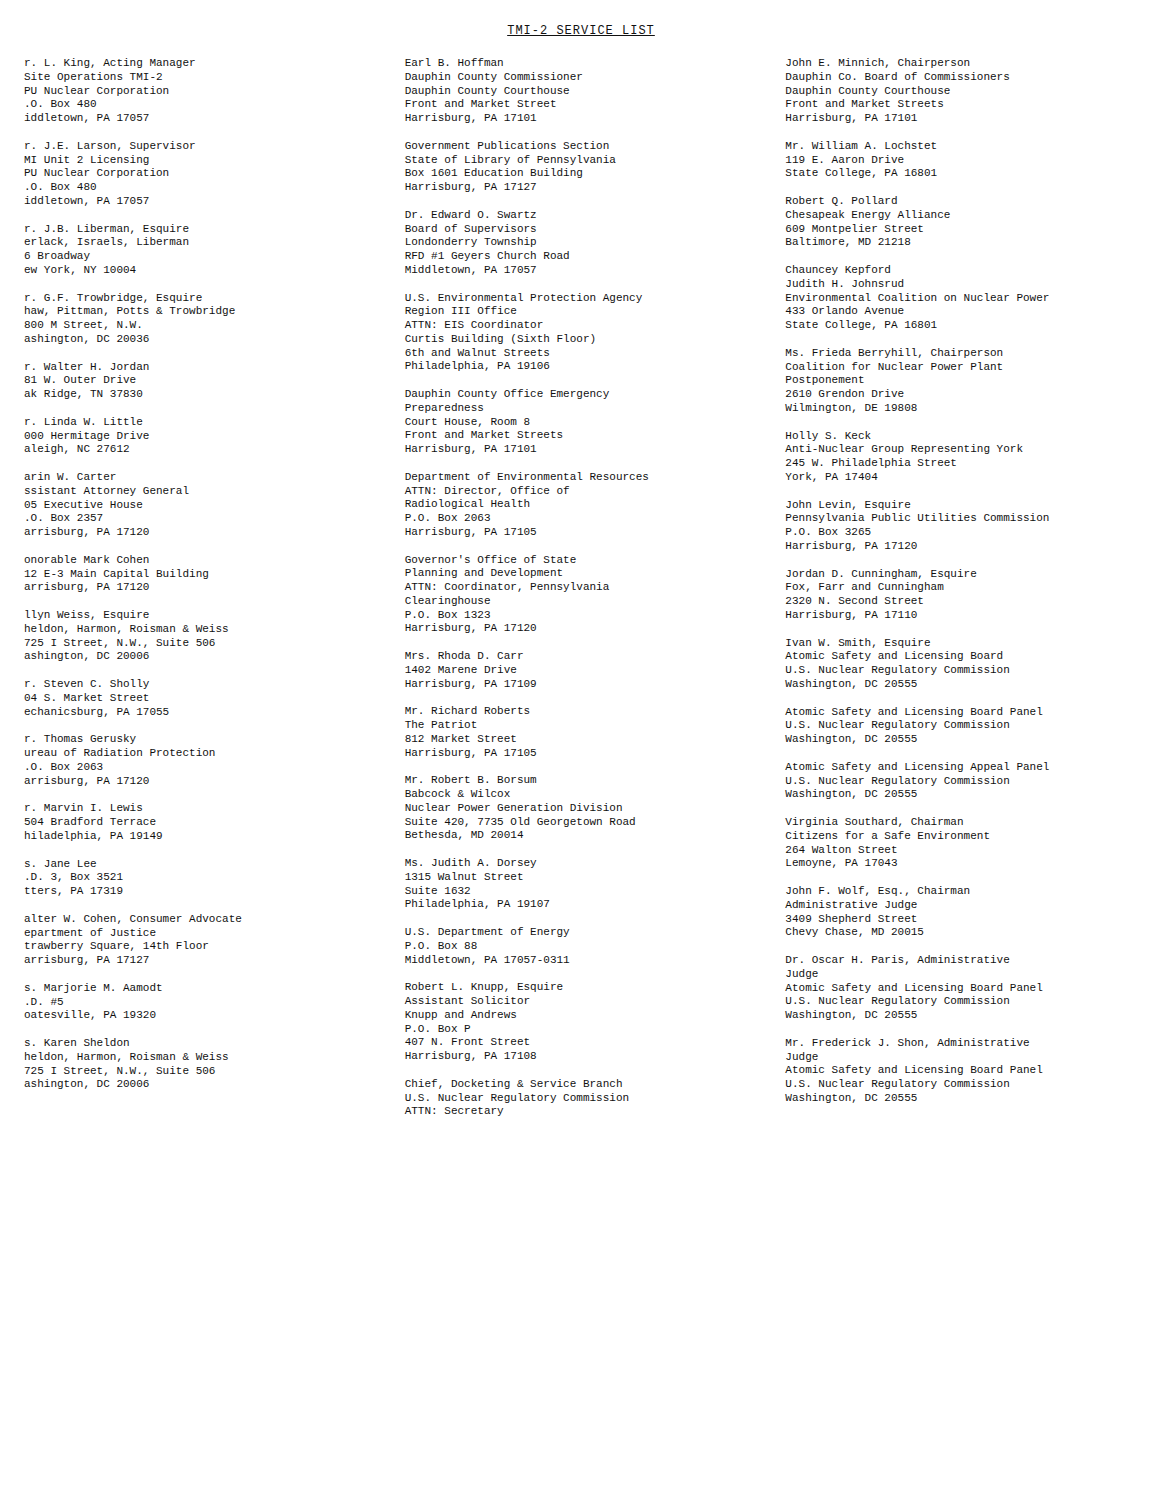TMI-2 SERVICE LIST
r. L. King, Acting Manager Site Operations TMI-2 PU Nuclear Corporation .O. Box 480 iddletown, PA 17057
r. J.E. Larson, Supervisor MI Unit 2 Licensing PU Nuclear Corporation .O. Box 480 iddletown, PA 17057
r. J.B. Liberman, Esquire erlack, Israels, Liberman 6 Broadway ew York, NY 10004
r. G.F. Trowbridge, Esquire haw, Pittman, Potts & Trowbridge 800 M Street, N.W. ashington, DC 20036
r. Walter H. Jordan 81 W. Outer Drive ak Ridge, TN 37830
r. Linda W. Little 000 Hermitage Drive aleigh, NC 27612
arin W. Carter ssistant Attorney General 05 Executive House .O. Box 2357 arrisburg, PA 17120
onorable Mark Cohen 12 E-3 Main Capital Building arrisburg, PA 17120
llyn Weiss, Esquire heldon, Harmon, Roisman & Weiss 725 I Street, N.W., Suite 506 ashington, DC 20006
r. Steven C. Sholly 04 S. Market Street echanicsburg, PA 17055
r. Thomas Gerusky ureau of Radiation Protection .O. Box 2063 arrisburg, PA 17120
r. Marvin I. Lewis 504 Bradford Terrace hiladelphia, PA 19149
s. Jane Lee .D. 3, Box 3521 tters, PA 17319
alter W. Cohen, Consumer Advocate epartment of Justice trawberry Square, 14th Floor arrisburg, PA 17127
s. Marjorie M. Aamodt .D. #5 oatesville, PA 19320
s. Karen Sheldon heldon, Harmon, Roisman & Weiss 725 I Street, N.W., Suite 506 ashington, DC 20006
Earl B. Hoffman Dauphin County Commissioner Dauphin County Courthouse Front and Market Street Harrisburg, PA 17101
Government Publications Section State of Library of Pennsylvania Box 1601 Education Building Harrisburg, PA 17127
Dr. Edward O. Swartz Board of Supervisors Londonderry Township RFD #1 Geyers Church Road Middletown, PA 17057
U.S. Environmental Protection Agency Region III Office ATTN: EIS Coordinator Curtis Building (Sixth Floor) 6th and Walnut Streets Philadelphia, PA 19106
Dauphin County Office Emergency Preparedness Court House, Room 8 Front and Market Streets Harrisburg, PA 17101
Department of Environmental Resources ATTN: Director, Office of Radiological Health P.O. Box 2063 Harrisburg, PA 17105
Governor's Office of State Planning and Development ATTN: Coordinator, Pennsylvania Clearinghouse P.O. Box 1323 Harrisburg, PA 17120
Mrs. Rhoda D. Carr 1402 Marene Drive Harrisburg, PA 17109
Mr. Richard Roberts The Patriot 812 Market Street Harrisburg, PA 17105
Mr. Robert B. Borsum Babcock & Wilcox Nuclear Power Generation Division Suite 420, 7735 Old Georgetown Road Bethesda, MD 20014
Ms. Judith A. Dorsey 1315 Walnut Street Suite 1632 Philadelphia, PA 19107
U.S. Department of Energy P.O. Box 88 Middletown, PA 17057-0311
Robert L. Knupp, Esquire Assistant Solicitor Knupp and Andrews P.O. Box P 407 N. Front Street Harrisburg, PA 17108
Chief, Docketing & Service Branch U.S. Nuclear Regulatory Commission ATTN: Secretary
John E. Minnich, Chairperson Dauphin Co. Board of Commissioners Dauphin County Courthouse Front and Market Streets Harrisburg, PA 17101
Mr. William A. Lochstet 119 E. Aaron Drive State College, PA 16801
Robert Q. Pollard Chesapeak Energy Alliance 609 Montpelier Street Baltimore, MD 21218
Chauncey Kepford Judith H. Johnsrud Environmental Coalition on Nuclear Power 433 Orlando Avenue State College, PA 16801
Ms. Frieda Berryhill, Chairperson Coalition for Nuclear Power Plant Postponement 2610 Grendon Drive Wilmington, DE 19808
Holly S. Keck Anti-Nuclear Group Representing York 245 W. Philadelphia Street York, PA 17404
John Levin, Esquire Pennsylvania Public Utilities Commission P.O. Box 3265 Harrisburg, PA 17120
Jordan D. Cunningham, Esquire Fox, Farr and Cunningham 2320 N. Second Street Harrisburg, PA 17110
Ivan W. Smith, Esquire Atomic Safety and Licensing Board U.S. Nuclear Regulatory Commission Washington, DC 20555
Atomic Safety and Licensing Board Panel U.S. Nuclear Regulatory Commission Washington, DC 20555
Atomic Safety and Licensing Appeal Panel U.S. Nuclear Regulatory Commission Washington, DC 20555
Virginia Southard, Chairman Citizens for a Safe Environment 264 Walton Street Lemoyne, PA 17043
John F. Wolf, Esq., Chairman Administrative Judge 3409 Shepherd Street Chevy Chase, MD 20015
Dr. Oscar H. Paris, Administrative Judge Atomic Safety and Licensing Board Panel U.S. Nuclear Regulatory Commission Washington, DC 20555
Mr. Frederick J. Shon, Administrative Judge Atomic Safety and Licensing Board Panel U.S. Nuclear Regulatory Commission Washington, DC 20555